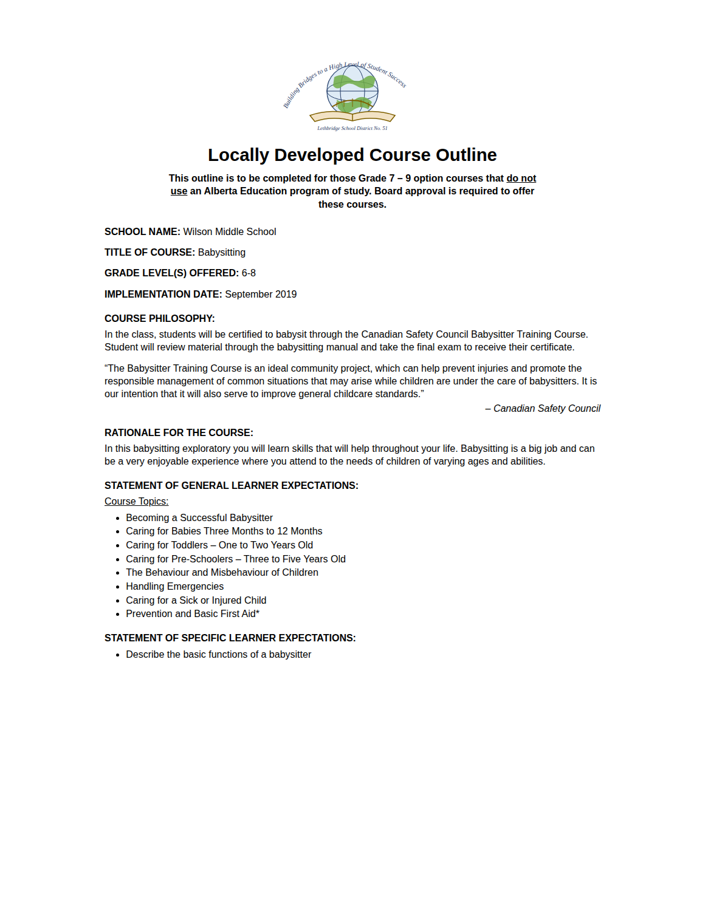Building Bridges to a High Level of Student Success Lethbridge School District No. 51
Locally Developed Course Outline
This outline is to be completed for those Grade 7 – 9 option courses that do not use an Alberta Education program of study. Board approval is required to offer these courses.
SCHOOL NAME: Wilson Middle School
TITLE OF COURSE: Babysitting
GRADE LEVEL(S) OFFERED: 6-8
IMPLEMENTATION DATE: September 2019
COURSE PHILOSOPHY:
In the class, students will be certified to babysit through the Canadian Safety Council Babysitter Training Course. Student will review material through the babysitting manual and take the final exam to receive their certificate.
“The Babysitter Training Course is an ideal community project, which can help prevent injuries and promote the responsible management of common situations that may arise while children are under the care of babysitters. It is our intention that it will also serve to improve general childcare standards.”
– Canadian Safety Council
RATIONALE FOR THE COURSE:
In this babysitting exploratory you will learn skills that will help throughout your life. Babysitting is a big job and can be a very enjoyable experience where you attend to the needs of children of varying ages and abilities.
STATEMENT OF GENERAL LEARNER EXPECTATIONS:
Course Topics:
Becoming a Successful Babysitter
Caring for Babies Three Months to 12 Months
Caring for Toddlers – One to Two Years Old
Caring for Pre-Schoolers – Three to Five Years Old
The Behaviour and Misbehaviour of Children
Handling Emergencies
Caring for a Sick or Injured Child
Prevention and Basic First Aid*
STATEMENT OF SPECIFIC LEARNER EXPECTATIONS:
Describe the basic functions of a babysitter